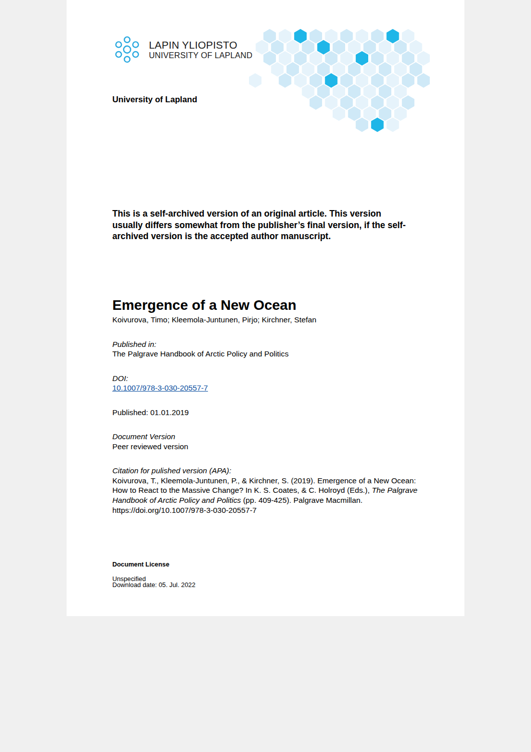LAPIN YLIOPISTO UNIVERSITY OF LAPLAND
University of Lapland
This is a self-archived version of an original article. This version usually differs somewhat from the publisher’s final version, if the self-archived version is the accepted author manuscript.
Emergence of a New Ocean
Koivurova, Timo; Kleemola-Juntunen, Pirjo; Kirchner, Stefan
Published in:
The Palgrave Handbook of Arctic Policy and Politics
DOI:
10.1007/978-3-030-20557-7
Published: 01.01.2019
Document Version
Peer reviewed version
Citation for pulished version (APA):
Koivurova, T., Kleemola-Juntunen, P., & Kirchner, S. (2019). Emergence of a New Ocean: How to React to the Massive Change? In K. S. Coates, & C. Holroyd (Eds.), The Palgrave Handbook of Arctic Policy and Politics (pp. 409-425). Palgrave Macmillan. https://doi.org/10.1007/978-3-030-20557-7
Document License
Unspecified
Download date: 05. Jul. 2022